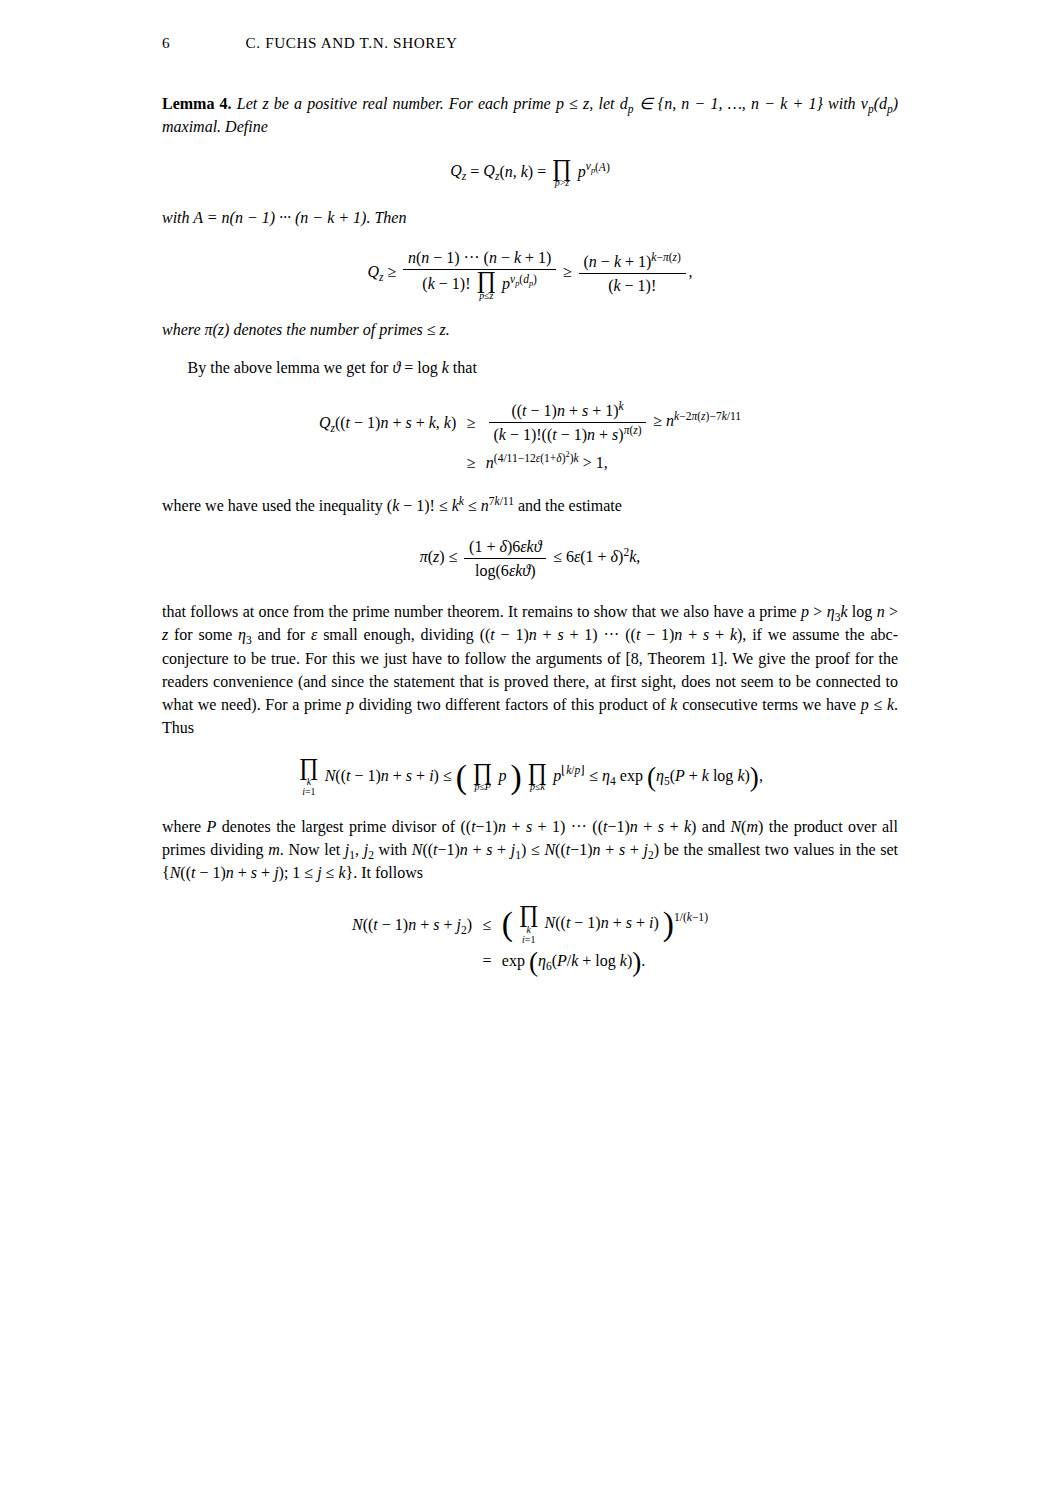6 C. FUCHS AND T.N. SHOREY
Lemma 4. Let z be a positive real number. For each prime p ≤ z, let dp ∈ {n, n − 1, …, n − k + 1} with vp(dp) maximal. Define
Qz = Qz(n, k) = ∏p>z pvp(A)
with A = n(n − 1) ··· (n − k + 1). Then
Qz ≥ n(n − 1) ··· (n − k + 1) (k − 1)! ∏p≤z pvp(dp) ≥ (n − k + 1)k−π(z) (k − 1)! ,
where π(z) denotes the number of primes ≤ z.
By the above lemma we get for ϑ = log k that
| Q z (( t − 1) n + s + k , k ) | ≥ | (( t − 1) n + s + 1) k ( k − 1)!(( t − 1) n + s ) π ( z ) ≥ n k −2 π ( z )−7 k /11 |
| | ≥ | n (4/11−12 ε (1+ δ ) 2 ) k > 1, |
where we have used the inequality (k − 1)! ≤ kk ≤ n7k/11 and the estimate
π(z) ≤ (1 + δ)6εkϑ log(6εkϑ) ≤ 6ε(1 + δ)2k,
that follows at once from the prime number theorem. It remains to show that we also have a prime p > η3k log n > z for some η3 and for ε small enough, dividing ((t − 1)n + s + 1) ··· ((t − 1)n + s + k), if we assume the abc-conjecture to be true. For this we just have to follow the arguments of [8, Theorem 1]. We give the proof for the readers convenience (and since the statement that is proved there, at first sight, does not seem to be connected to what we need). For a prime p dividing two different factors of this product of k consecutive terms we have p ≤ k. Thus
∏ki=1 N((t − 1)n + s + i) ≤ ( ∏p≤P p ) ∏p≤k p⌊k/p⌋ ≤ η4 exp (η5(P + k log k)),
where P denotes the largest prime divisor of ((t−1)n + s + 1) ··· ((t−1)n + s + k) and N(m) the product over all primes dividing m. Now let j1, j2 with N((t−1)n + s + j1) ≤ N((t−1)n + s + j2) be the smallest two values in the set {N((t − 1)n + s + j); 1 ≤ j ≤ k}. It follows
| N (( t − 1) n + s + j 2 ) | ≤ | ( ∏ k i =1 N (( t − 1) n + s + i ) ) 1/( k −1) |
| | = | exp ( η 6 ( P / k + log k ) ) . |